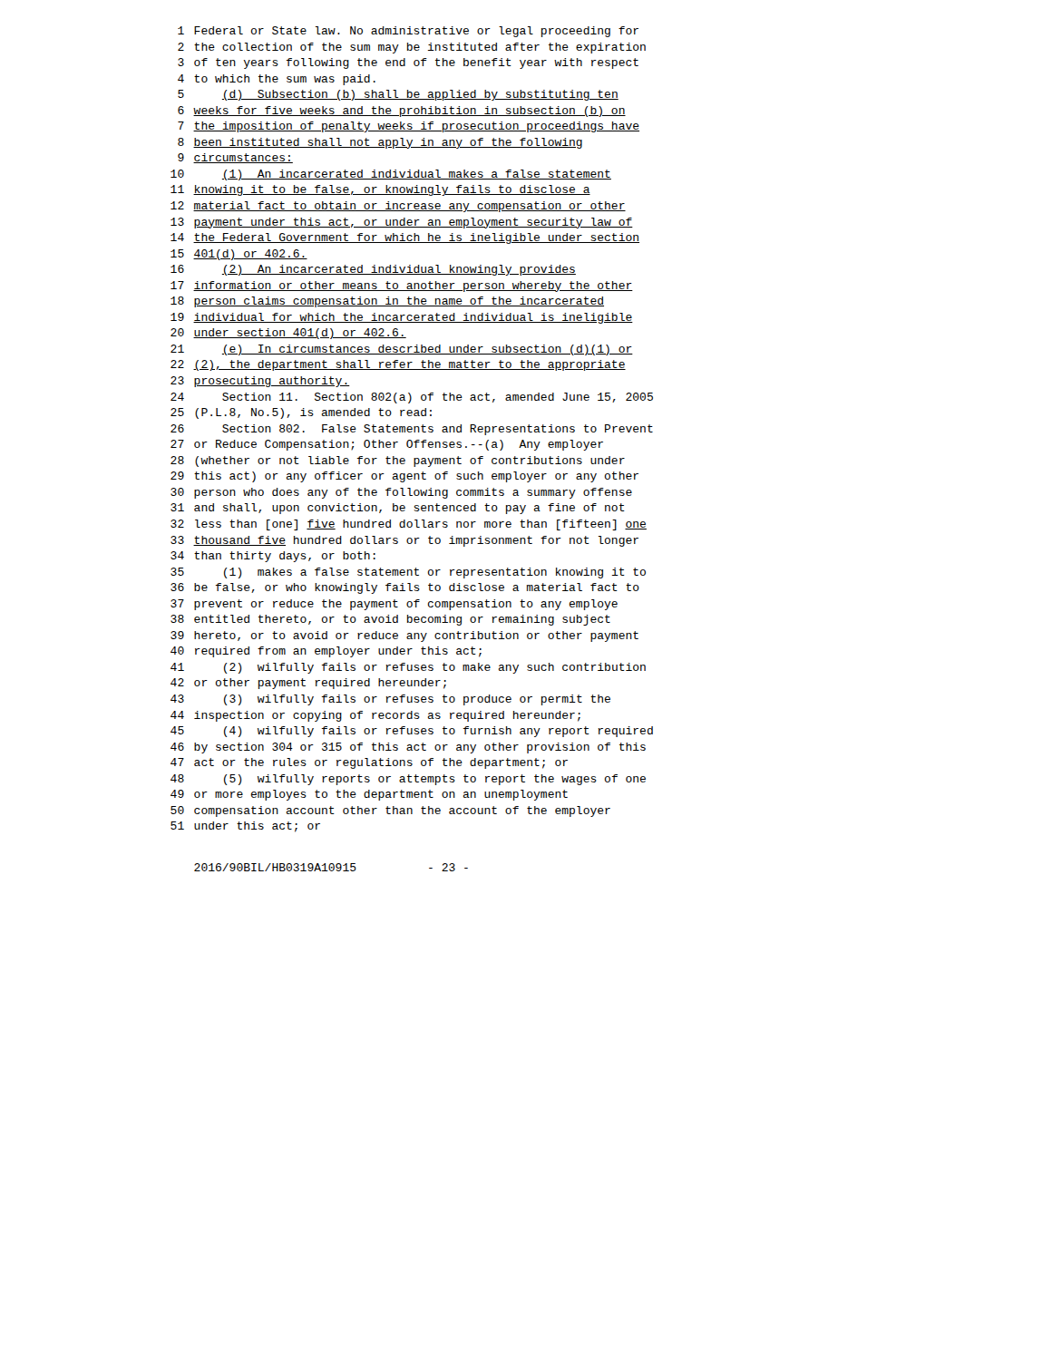Federal or State law. No administrative or legal proceeding for
the collection of the sum may be instituted after the expiration
of ten years following the end of the benefit year with respect
to which the sum was paid.
(d) Subsection (b) shall be applied by substituting ten
weeks for five weeks and the prohibition in subsection (b) on
the imposition of penalty weeks if prosecution proceedings have
been instituted shall not apply in any of the following
circumstances:
(1) An incarcerated individual makes a false statement
knowing it to be false, or knowingly fails to disclose a
material fact to obtain or increase any compensation or other
payment under this act, or under an employment security law of
the Federal Government for which he is ineligible under section
401(d) or 402.6.
(2) An incarcerated individual knowingly provides
information or other means to another person whereby the other
person claims compensation in the name of the incarcerated
individual for which the incarcerated individual is ineligible
under section 401(d) or 402.6.
(e) In circumstances described under subsection (d)(1) or
(2), the department shall refer the matter to the appropriate
prosecuting authority.
Section 11. Section 802(a) of the act, amended June 15, 2005
(P.L.8, No.5), is amended to read:
Section 802. False Statements and Representations to Prevent
or Reduce Compensation; Other Offenses.--(a) Any employer
(whether or not liable for the payment of contributions under
this act) or any officer or agent of such employer or any other
person who does any of the following commits a summary offense
and shall, upon conviction, be sentenced to pay a fine of not
less than [one] five hundred dollars nor more than [fifteen] one
thousand five hundred dollars or to imprisonment for not longer
than thirty days, or both:
(1) makes a false statement or representation knowing it to
be false, or who knowingly fails to disclose a material fact to
prevent or reduce the payment of compensation to any employe
entitled thereto, or to avoid becoming or remaining subject
hereto, or to avoid or reduce any contribution or other payment
required from an employer under this act;
(2) wilfully fails or refuses to make any such contribution
or other payment required hereunder;
(3) wilfully fails or refuses to produce or permit the
inspection or copying of records as required hereunder;
(4) wilfully fails or refuses to furnish any report required
by section 304 or 315 of this act or any other provision of this
act or the rules or regulations of the department; or
(5) wilfully reports or attempts to report the wages of one
or more employes to the department on an unemployment
compensation account other than the account of the employer
under this act; or
2016/90BIL/HB0319A10915- 23 -